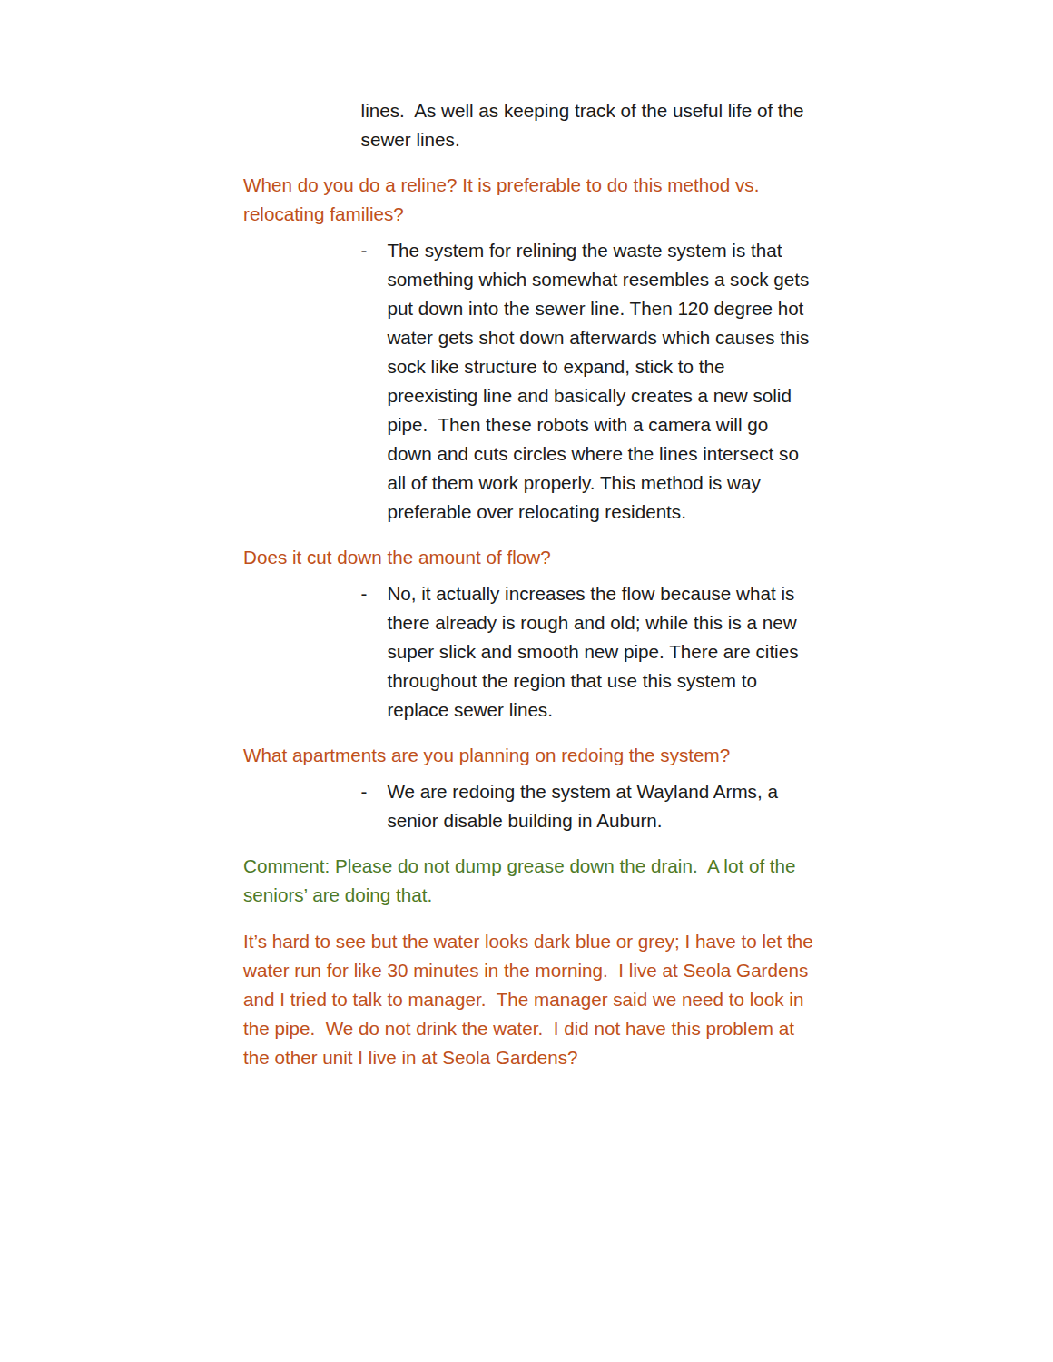lines. As well as keeping track of the useful life of the sewer lines.
When do you do a reline? It is preferable to do this method vs. relocating families?
The system for relining the waste system is that something which somewhat resembles a sock gets put down into the sewer line. Then 120 degree hot water gets shot down afterwards which causes this sock like structure to expand, stick to the preexisting line and basically creates a new solid pipe. Then these robots with a camera will go down and cuts circles where the lines intersect so all of them work properly. This method is way preferable over relocating residents.
Does it cut down the amount of flow?
No, it actually increases the flow because what is there already is rough and old; while this is a new super slick and smooth new pipe. There are cities throughout the region that use this system to replace sewer lines.
What apartments are you planning on redoing the system?
We are redoing the system at Wayland Arms, a senior disable building in Auburn.
Comment: Please do not dump grease down the drain. A lot of the seniors’ are doing that.
It’s hard to see but the water looks dark blue or grey; I have to let the water run for like 30 minutes in the morning. I live at Seola Gardens and I tried to talk to manager. The manager said we need to look in the pipe. We do not drink the water. I did not have this problem at the other unit I live in at Seola Gardens?